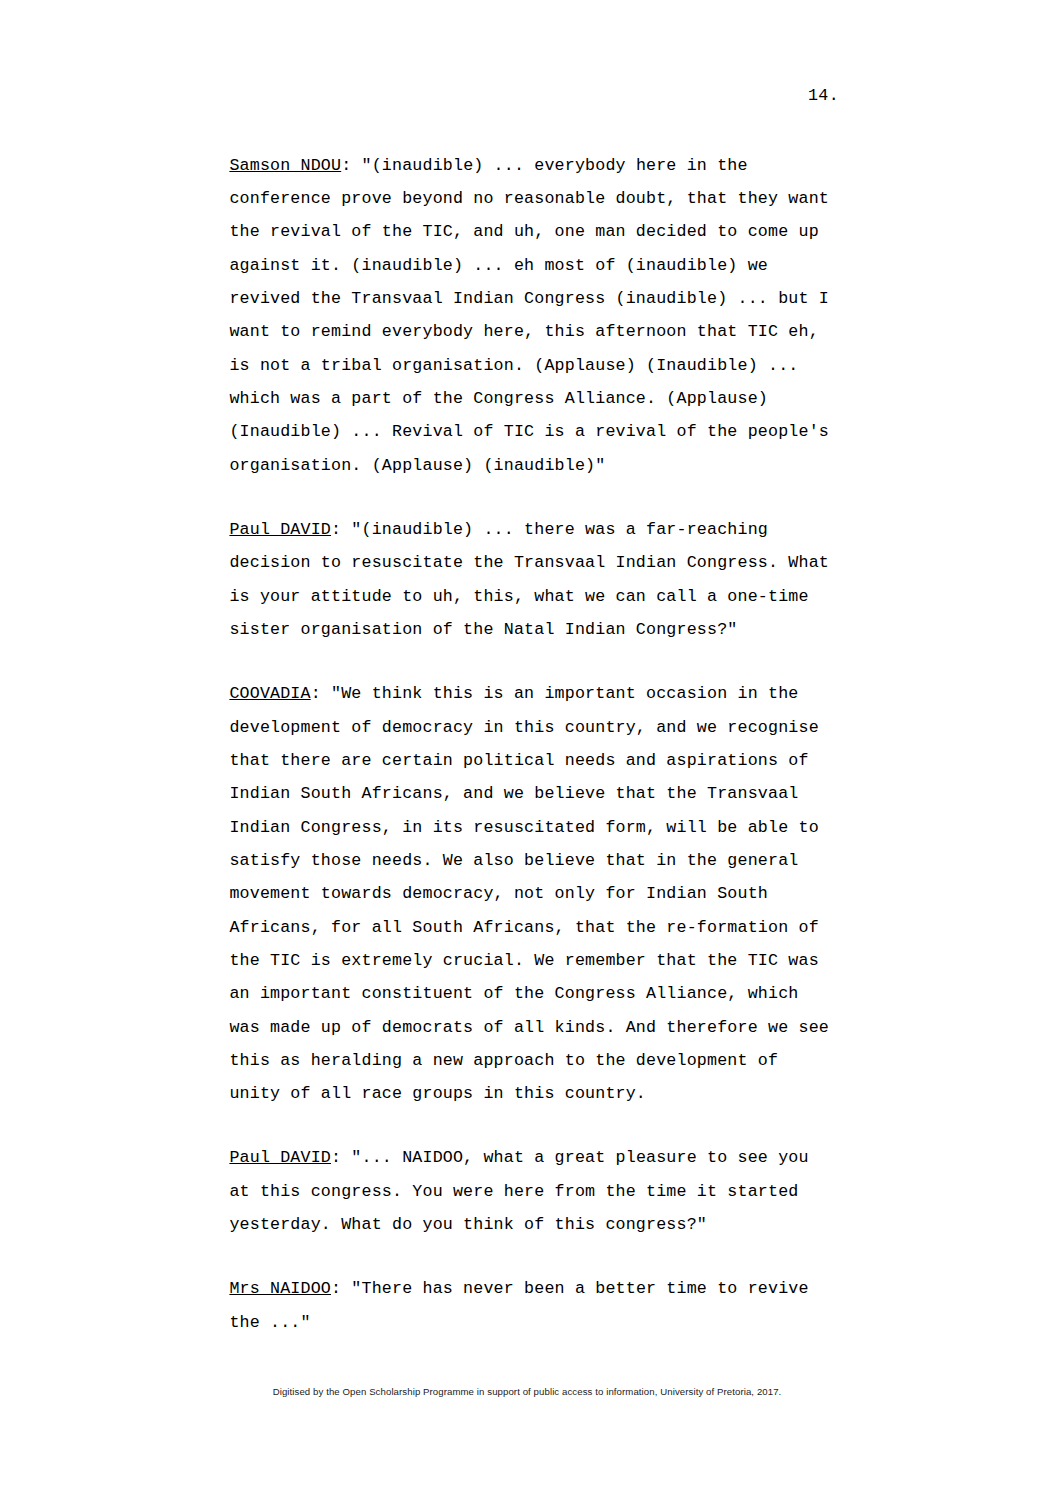14.
Samson NDOU: "(inaudible) ... everybody here in the conference prove beyond no reasonable doubt, that they want the revival of the TIC, and uh, one man decided to come up against it. (inaudible) ... eh most of (inaudible) we revived the Transvaal Indian Congress (inaudible) ... but I want to remind everybody here, this afternoon that TIC eh, is not a tribal organisation. (Applause) (Inaudible) ... which was a part of the Congress Alliance. (Applause) (Inaudible) ... Revival of TIC is a revival of the people's organisation. (Applause) (inaudible)"
Paul DAVID: "(inaudible) ... there was a far-reaching decision to resuscitate the Transvaal Indian Congress. What is your attitude to uh, this, what we can call a one-time sister organisation of the Natal Indian Congress?"
COOVADIA: "We think this is an important occasion in the development of democracy in this country, and we recognise that there are certain political needs and aspirations of Indian South Africans, and we believe that the Transvaal Indian Congress, in its resuscitated form, will be able to satisfy those needs. We also believe that in the general movement towards democracy, not only for Indian South Africans, for all South Africans, that the re-formation of the TIC is extremely crucial. We remember that the TIC was an important constituent of the Congress Alliance, which was made up of democrats of all kinds. And therefore we see this as heralding a new approach to the development of unity of all race groups in this country.
Paul DAVID: "... NAIDOO, what a great pleasure to see you at this congress. You were here from the time it started yesterday. What do you think of this congress?"
Mrs NAIDOO: "There has never been a better time to revive the ..."
Digitised by the Open Scholarship Programme in support of public access to information, University of Pretoria, 2017.